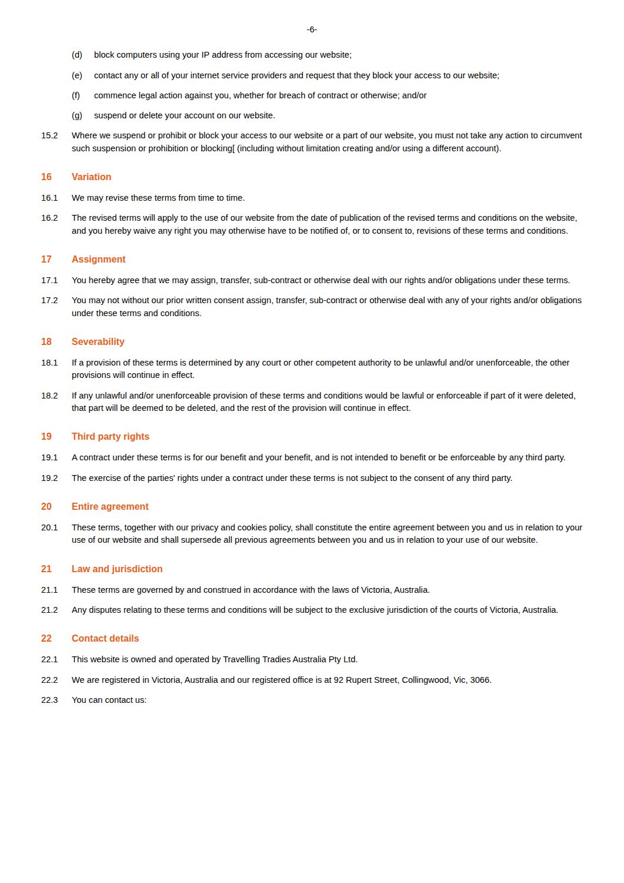-6-
(d) block computers using your IP address from accessing our website;
(e) contact any or all of your internet service providers and request that they block your access to our website;
(f) commence legal action against you, whether for breach of contract or otherwise; and/or
(g) suspend or delete your account on our website.
15.2 Where we suspend or prohibit or block your access to our website or a part of our website, you must not take any action to circumvent such suspension or prohibition or blocking[ (including without limitation creating and/or using a different account).
16 Variation
16.1 We may revise these terms from time to time.
16.2 The revised terms will apply to the use of our website from the date of publication of the revised terms and conditions on the website, and you hereby waive any right you may otherwise have to be notified of, or to consent to, revisions of these terms and conditions.
17 Assignment
17.1 You hereby agree that we may assign, transfer, sub-contract or otherwise deal with our rights and/or obligations under these terms.
17.2 You may not without our prior written consent assign, transfer, sub-contract or otherwise deal with any of your rights and/or obligations under these terms and conditions.
18 Severability
18.1 If a provision of these terms is determined by any court or other competent authority to be unlawful and/or unenforceable, the other provisions will continue in effect.
18.2 If any unlawful and/or unenforceable provision of these terms and conditions would be lawful or enforceable if part of it were deleted, that part will be deemed to be deleted, and the rest of the provision will continue in effect.
19 Third party rights
19.1 A contract under these terms is for our benefit and your benefit, and is not intended to benefit or be enforceable by any third party.
19.2 The exercise of the parties' rights under a contract under these terms is not subject to the consent of any third party.
20 Entire agreement
20.1 These terms, together with our privacy and cookies policy, shall constitute the entire agreement between you and us in relation to your use of our website and shall supersede all previous agreements between you and us in relation to your use of our website.
21 Law and jurisdiction
21.1 These terms are governed by and construed in accordance with the laws of Victoria, Australia.
21.2 Any disputes relating to these terms and conditions will be subject to the exclusive jurisdiction of the courts of Victoria, Australia.
22 Contact details
22.1 This website is owned and operated by Travelling Tradies Australia Pty Ltd.
22.2 We are registered in Victoria, Australia and our registered office is at 92 Rupert Street, Collingwood, Vic, 3066.
22.3 You can contact us: